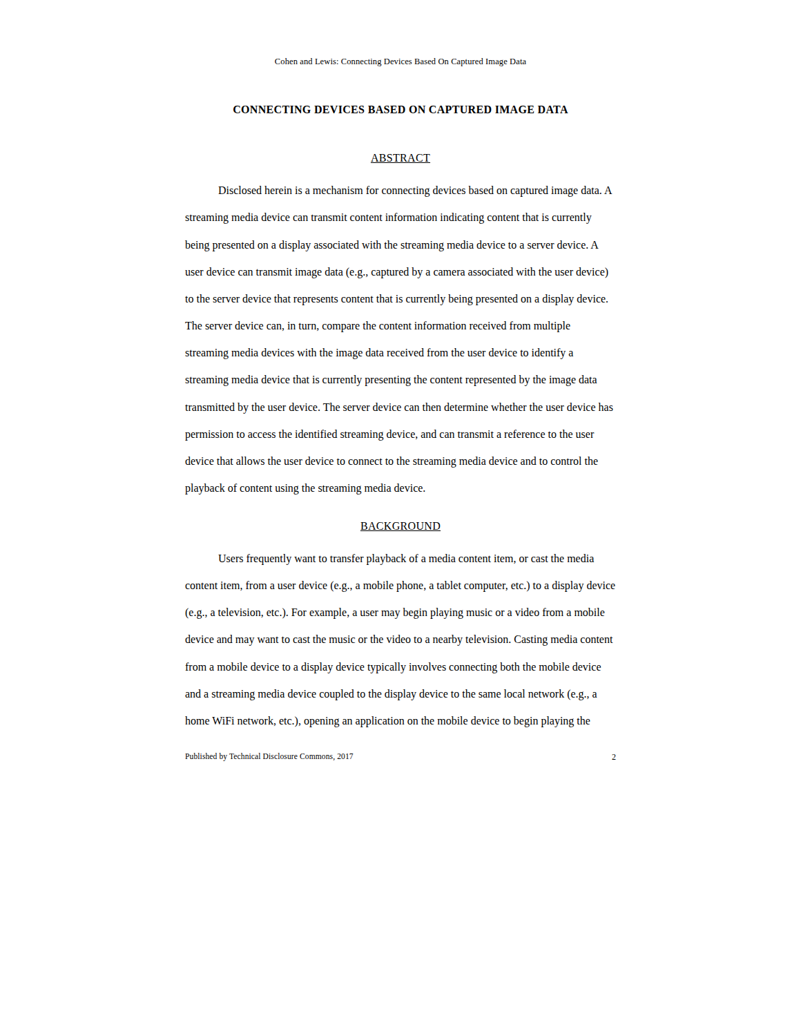Cohen and Lewis: Connecting Devices Based On Captured Image Data
Connecting Devices Based on Captured Image Data
ABSTRACT
Disclosed herein is a mechanism for connecting devices based on captured image data. A streaming media device can transmit content information indicating content that is currently being presented on a display associated with the streaming media device to a server device. A user device can transmit image data (e.g., captured by a camera associated with the user device) to the server device that represents content that is currently being presented on a display device. The server device can, in turn, compare the content information received from multiple streaming media devices with the image data received from the user device to identify a streaming media device that is currently presenting the content represented by the image data transmitted by the user device. The server device can then determine whether the user device has permission to access the identified streaming device, and can transmit a reference to the user device that allows the user device to connect to the streaming media device and to control the playback of content using the streaming media device.
BACKGROUND
Users frequently want to transfer playback of a media content item, or cast the media content item, from a user device (e.g., a mobile phone, a tablet computer, etc.) to a display device (e.g., a television, etc.). For example, a user may begin playing music or a video from a mobile device and may want to cast the music or the video to a nearby television. Casting media content from a mobile device to a display device typically involves connecting both the mobile device and a streaming media device coupled to the display device to the same local network (e.g., a home WiFi network, etc.), opening an application on the mobile device to begin playing the
Published by Technical Disclosure Commons, 2017 2